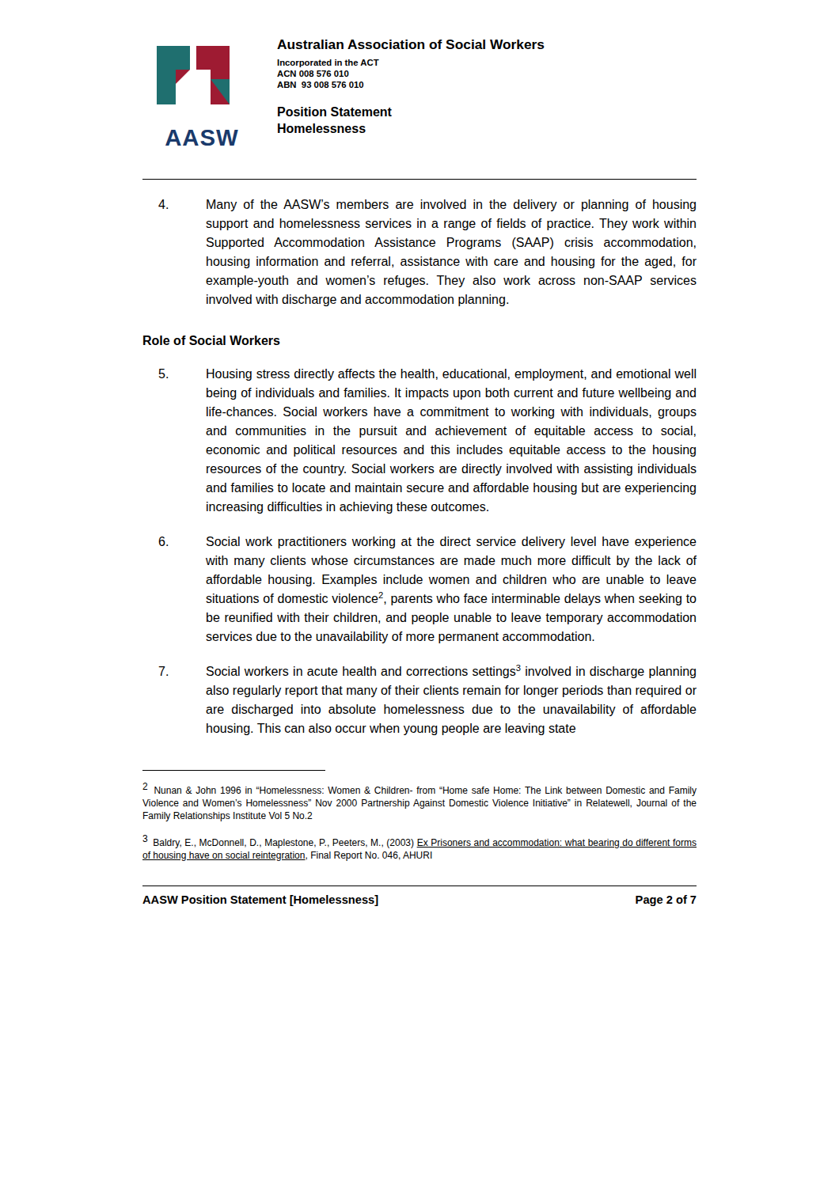AASW
Australian Association of Social Workers
Incorporated in the ACT
ACN 008 576 010
ABN 93 008 576 010
Position Statement
Homelessness
4. Many of the AASW’s members are involved in the delivery or planning of housing support and homelessness services in a range of fields of practice. They work within Supported Accommodation Assistance Programs (SAAP) crisis accommodation, housing information and referral, assistance with care and housing for the aged, for example-youth and women’s refuges. They also work across non-SAAP services involved with discharge and accommodation planning.
Role of Social Workers
5. Housing stress directly affects the health, educational, employment, and emotional well being of individuals and families. It impacts upon both current and future wellbeing and life-chances. Social workers have a commitment to working with individuals, groups and communities in the pursuit and achievement of equitable access to social, economic and political resources and this includes equitable access to the housing resources of the country. Social workers are directly involved with assisting individuals and families to locate and maintain secure and affordable housing but are experiencing increasing difficulties in achieving these outcomes.
6. Social work practitioners working at the direct service delivery level have experience with many clients whose circumstances are made much more difficult by the lack of affordable housing. Examples include women and children who are unable to leave situations of domestic violence2, parents who face interminable delays when seeking to be reunified with their children, and people unable to leave temporary accommodation services due to the unavailability of more permanent accommodation.
7. Social workers in acute health and corrections settings3 involved in discharge planning also regularly report that many of their clients remain for longer periods than required or are discharged into absolute homelessness due to the unavailability of affordable housing. This can also occur when young people are leaving state
2 Nunan & John 1996 in “Homelessness: Women & Children- from “Home safe Home: The Link between Domestic and Family Violence and Women’s Homelessness” Nov 2000 Partnership Against Domestic Violence Initiative” in Relatewell, Journal of the Family Relationships Institute Vol 5 No.2
3 Baldry, E., McDonnell, D., Maplestone, P., Peeters, M., (2003) Ex Prisoners and accommodation: what bearing do different forms of housing have on social reintegration, Final Report No. 046, AHURI
AASW Position Statement [Homelessness] Page 2 of 7